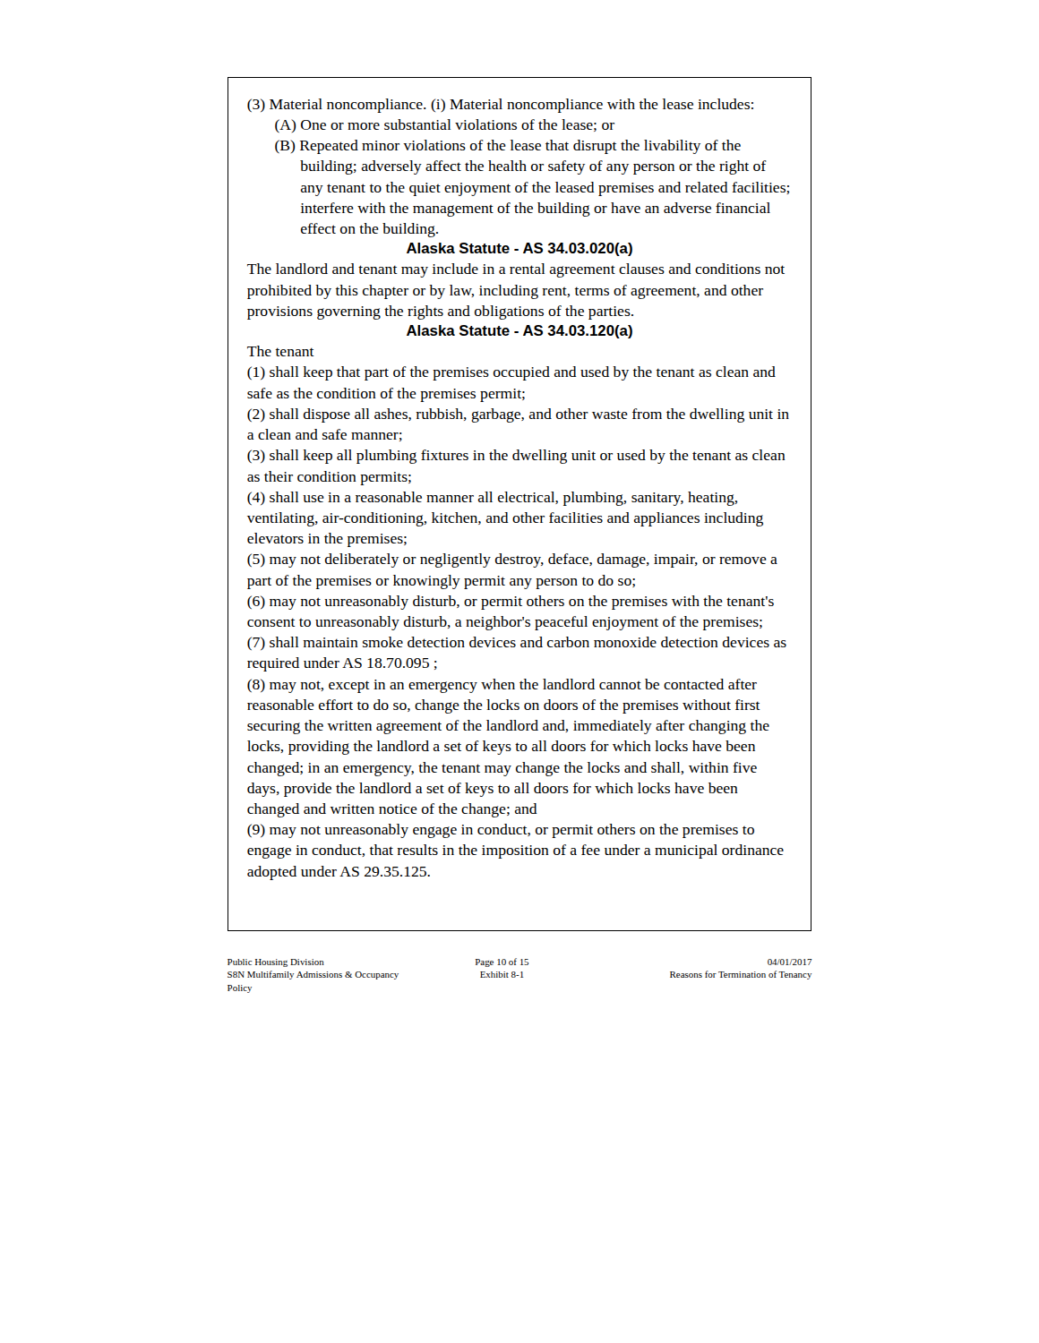(3) Material noncompliance. (i) Material noncompliance with the lease includes:
(A) One or more substantial violations of the lease; or
(B) Repeated minor violations of the lease that disrupt the livability of the building; adversely affect the health or safety of any person or the right of any tenant to the quiet enjoyment of the leased premises and related facilities; interfere with the management of the building or have an adverse financial effect on the building.
Alaska Statute - AS 34.03.020(a)
The landlord and tenant may include in a rental agreement clauses and conditions not prohibited by this chapter or by law, including rent, terms of agreement, and other provisions governing the rights and obligations of the parties.
Alaska Statute - AS 34.03.120(a)
The tenant
(1) shall keep that part of the premises occupied and used by the tenant as clean and safe as the condition of the premises permit;
(2) shall dispose all ashes, rubbish, garbage, and other waste from the dwelling unit in a clean and safe manner;
(3) shall keep all plumbing fixtures in the dwelling unit or used by the tenant as clean as their condition permits;
(4) shall use in a reasonable manner all electrical, plumbing, sanitary, heating, ventilating, air-conditioning, kitchen, and other facilities and appliances including elevators in the premises;
(5) may not deliberately or negligently destroy, deface, damage, impair, or remove a part of the premises or knowingly permit any person to do so;
(6) may not unreasonably disturb, or permit others on the premises with the tenant's consent to unreasonably disturb, a neighbor's peaceful enjoyment of the premises;
(7) shall maintain smoke detection devices and carbon monoxide detection devices as required under AS 18.70.095 ;
(8) may not, except in an emergency when the landlord cannot be contacted after reasonable effort to do so, change the locks on doors of the premises without first securing the written agreement of the landlord and, immediately after changing the locks, providing the landlord a set of keys to all doors for which locks have been changed; in an emergency, the tenant may change the locks and shall, within five days, provide the landlord a set of keys to all doors for which locks have been changed and written notice of the change; and
(9) may not unreasonably engage in conduct, or permit others on the premises to engage in conduct, that results in the imposition of a fee under a municipal ordinance adopted under AS 29.35.125.
Public Housing Division
S8N Multifamily Admissions & Occupancy Policy
Page 10 of 15
Exhibit 8-1
04/01/2017
Reasons for Termination of Tenancy